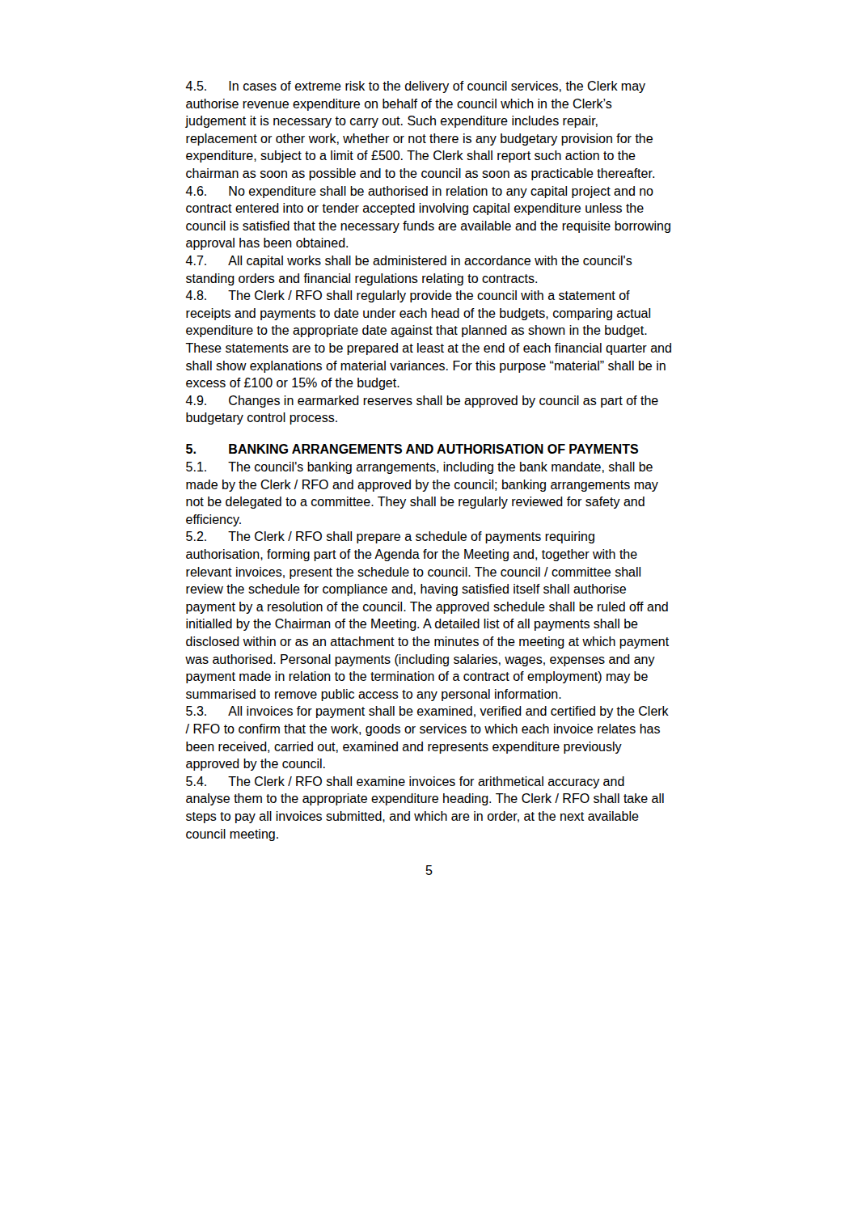4.5. In cases of extreme risk to the delivery of council services, the Clerk may authorise revenue expenditure on behalf of the council which in the Clerk’s judgement it is necessary to carry out. Such expenditure includes repair, replacement or other work, whether or not there is any budgetary provision for the expenditure, subject to a limit of £500. The Clerk shall report such action to the chairman as soon as possible and to the council as soon as practicable thereafter.
4.6. No expenditure shall be authorised in relation to any capital project and no contract entered into or tender accepted involving capital expenditure unless the council is satisfied that the necessary funds are available and the requisite borrowing approval has been obtained.
4.7. All capital works shall be administered in accordance with the council's standing orders and financial regulations relating to contracts.
4.8. The Clerk / RFO shall regularly provide the council with a statement of receipts and payments to date under each head of the budgets, comparing actual expenditure to the appropriate date against that planned as shown in the budget. These statements are to be prepared at least at the end of each financial quarter and shall show explanations of material variances. For this purpose “material” shall be in excess of £100 or 15% of the budget.
4.9. Changes in earmarked reserves shall be approved by council as part of the budgetary control process.
5. Banking arrangements and authorisation of payments
5.1. The council's banking arrangements, including the bank mandate, shall be made by the Clerk / RFO and approved by the council; banking arrangements may not be delegated to a committee. They shall be regularly reviewed for safety and efficiency.
5.2. The Clerk / RFO shall prepare a schedule of payments requiring authorisation, forming part of the Agenda for the Meeting and, together with the relevant invoices, present the schedule to council. The council / committee shall review the schedule for compliance and, having satisfied itself shall authorise payment by a resolution of the council. The approved schedule shall be ruled off and initialled by the Chairman of the Meeting. A detailed list of all payments shall be disclosed within or as an attachment to the minutes of the meeting at which payment was authorised. Personal payments (including salaries, wages, expenses and any payment made in relation to the termination of a contract of employment) may be summarised to remove public access to any personal information.
5.3. All invoices for payment shall be examined, verified and certified by the Clerk / RFO to confirm that the work, goods or services to which each invoice relates has been received, carried out, examined and represents expenditure previously approved by the council.
5.4. The Clerk / RFO shall examine invoices for arithmetical accuracy and analyse them to the appropriate expenditure heading. The Clerk / RFO shall take all steps to pay all invoices submitted, and which are in order, at the next available council meeting.
5